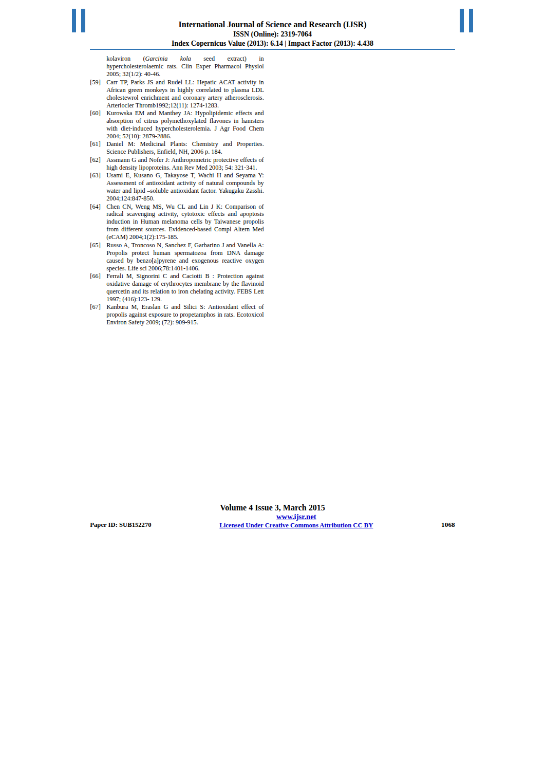International Journal of Science and Research (IJSR)
ISSN (Online): 2319-7064
Index Copernicus Value (2013): 6.14 | Impact Factor (2013): 4.438
kolaviron (Garcinia kola seed extract) in hypercholesterolaemic rats. Clin Exper Pharmacol Physiol 2005; 32(1/2): 40-46.
[59] Carr TP, Parks JS and Rudel LL: Hepatic ACAT activity in African green monkeys in highly correlated to plasma LDL cholestewrol enrichment and coronary artery atherosclerosis. Arteriocler Thromb1992;12(11): 1274-1283.
[60] Kurowska EM and Manthey JA: Hypolipidemic effects and absorption of citrus polymethoxylated flavones in hamsters with diet-induced hypercholesterolemia. J Agr Food Chem 2004; 52(10): 2879-2886.
[61] Daniel M: Medicinal Plants: Chemistry and Properties. Science Publishers, Enfield, NH, 2006 p. 184.
[62] Assmann G and Nofer J: Anthropometric protective effects of high density lipoproteins. Ann Rev Med 2003; 54: 321-341.
[63] Usami E, Kusano G, Takayose T, Wachi H and Seyama Y: Assessment of antioxidant activity of natural compounds by water and lipid –soluble antioxidant factor. Yakugaku Zasshi. 2004;124:847-850.
[64] Chen CN, Weng MS, Wu CL and Lin J K: Comparison of radical scavenging activity, cytotoxic effects and apoptosis induction in Human melanoma cells by Taiwanese propolis from different sources. Evidenced-based Compl Altern Med (eCAM) 2004;1(2):175-185.
[65] Russo A, Troncoso N, Sanchez F, Garbarino J and Vanella A: Propolis protect human spermatozoa from DNA damage caused by benzo[a]pyrene and exogenous reactive oxygen species. Life sci 2006;78:1401-1406.
[66] Ferrali M, Signorini C and Caciotti B : Protection against oxidative damage of erythrocytes membrane by the flavinoid quercetin and its relation to iron chelating activity. FEBS Lett 1997; (416):123- 129.
[67] Kanbura M, Eraslan G and Silici S: Antioxidant effect of propolis against exposure to propetamphos in rats. Ecotoxicol Environ Safety 2009; (72): 909-915.
Volume 4 Issue 3, March 2015
Paper ID: SUB152270
www.ijsr.net
Licensed Under Creative Commons Attribution CC BY
1068